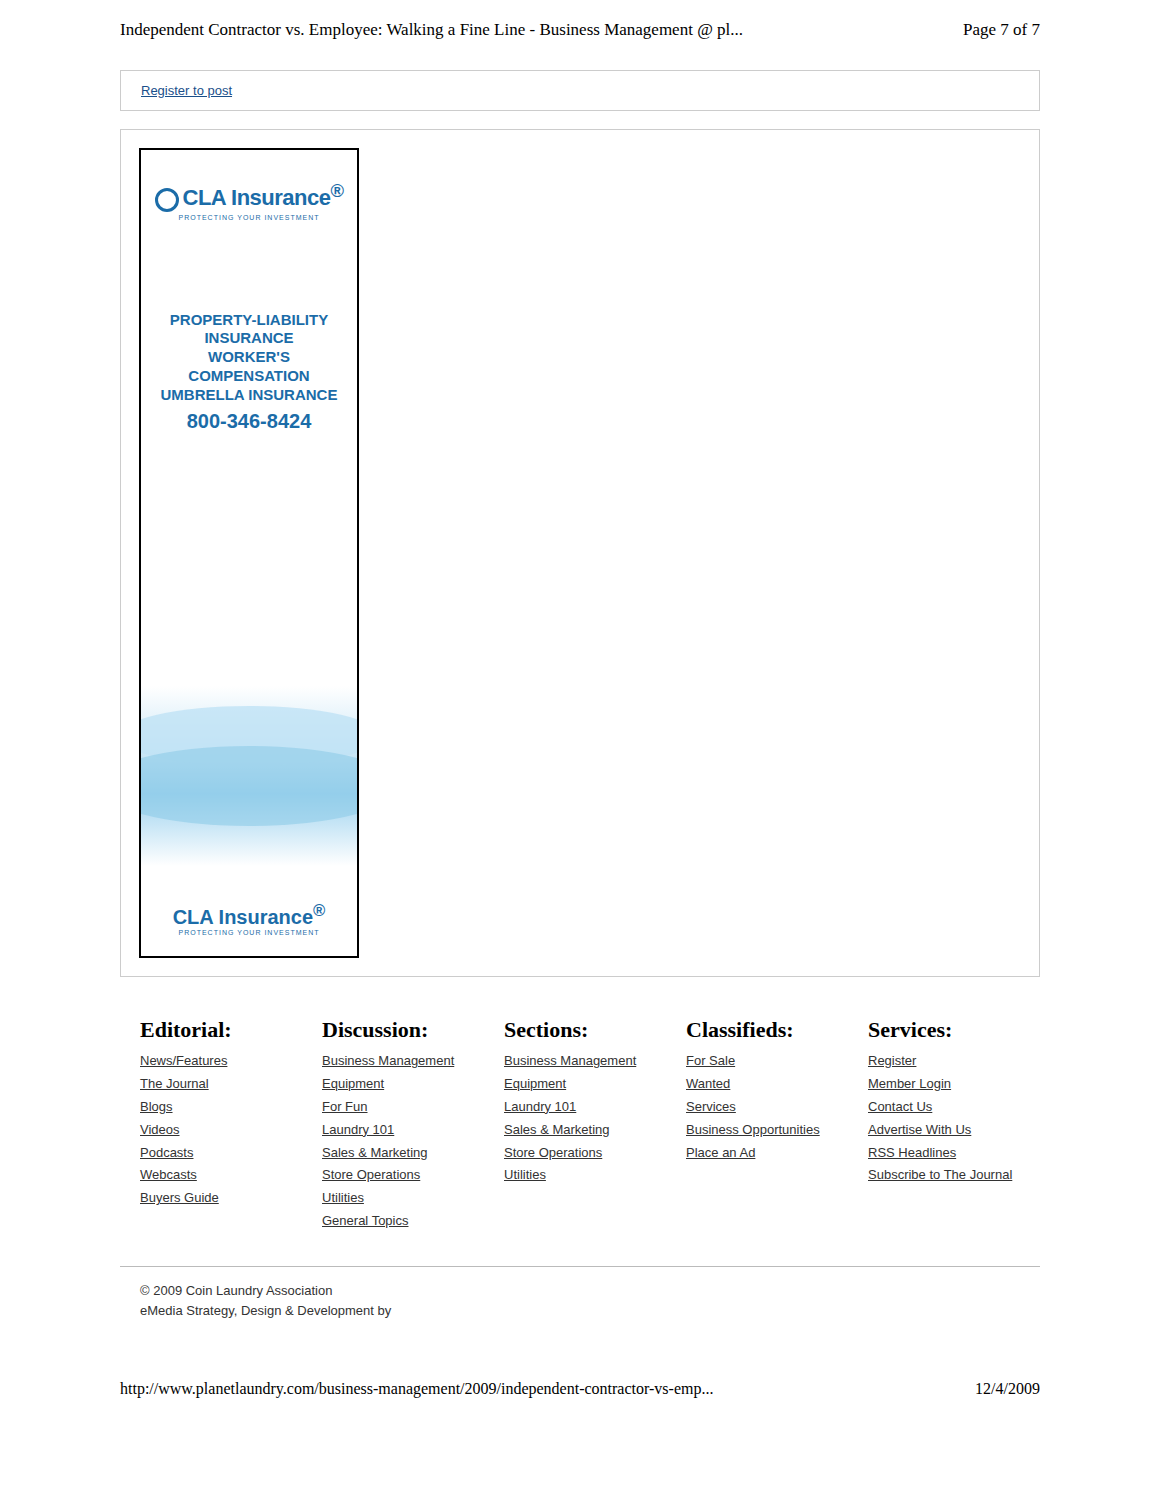Independent Contractor vs. Employee: Walking a Fine Line - Business Management @ pl...
Page 7 of 7
Register to post
CLA Insurance®
PROTECTING YOUR INVESTMENT
Property-Liability
Insurance
Worker's
Compensation
Umbrella Insurance
800-346-8424
CLA Insurance®
PROTECTING YOUR INVESTMENT
Editorial:
News/Features
The Journal
Blogs
Videos
Podcasts
Webcasts
Buyers Guide
Discussion:
Business Management
Equipment
For Fun
Laundry 101
Sales & Marketing
Store Operations
Utilities
General Topics
Sections:
Business Management
Equipment
Laundry 101
Sales & Marketing
Store Operations
Utilities
Classifieds:
For Sale
Wanted
Services
Business Opportunities
Place an Ad
Services:
Register
Member Login
Contact Us
Advertise With Us
RSS Headlines
Subscribe to The Journal
© 2009 Coin Laundry Association
eMedia Strategy, Design & Development by
http://www.planetlaundry.com/business-management/2009/independent-contractor-vs-emp...
12/4/2009